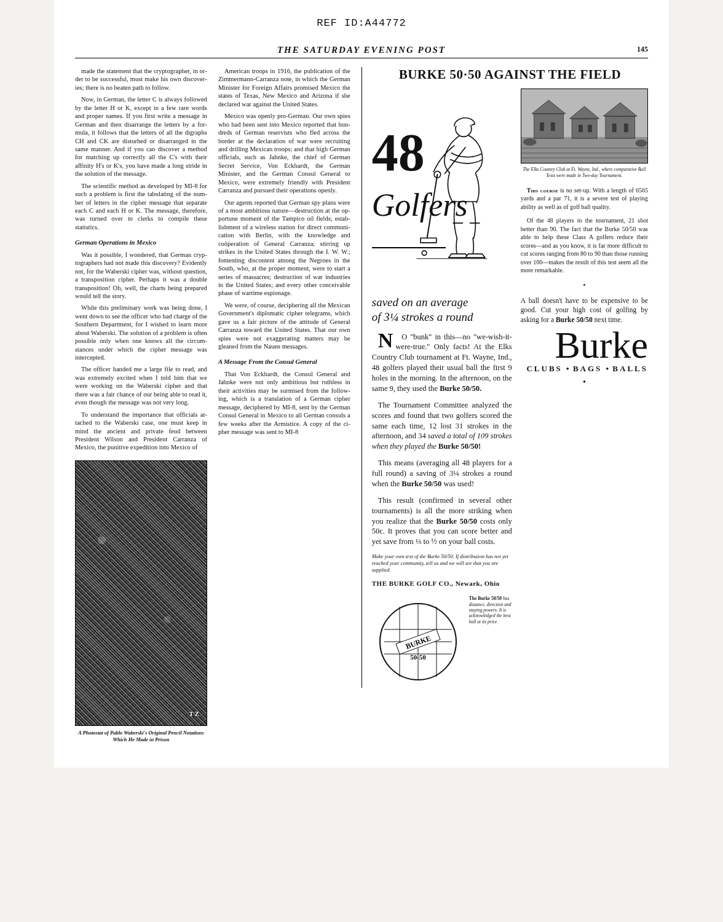REF ID:A44772
The Saturday Evening Post
145
made the statement that the cryptographer, in order to be successful, must make his own discoveries; there is no beaten path to follow.
Now, in German, the letter C is always followed by the letter H or K, except in a few rare words and proper names. If you first write a message in German and then disarrange the letters by a formula, it follows that the letters of all the digraphs CH and CK are disturbed or disarranged in the same manner. And if you can discover a method for matching up correctly all the C's with their affinity H's or K's, you have made a long stride in the solution of the message.
The scientific method as developed by MI-8 for such a problem is first the tabulating of the number of letters in the cipher message that separate each C and each H or K. The message, therefore, was turned over to clerks to compile these statistics.
German Operations in Mexico
Was it possible, I wondered, that German cryptographers had not made this discovery? Evidently not, for the Waberski cipher was, without question, a transposition cipher. Perhaps it was a double transposition! Oh, well, the charts being prepared would tell the story.
While this preliminary work was being done, I went down to see the officer who had charge of the Southern Department, for I wished to learn more about Waberski. The solution of a problem is often possible only when one knows all the circumstances under which the cipher message was intercepted.
The officer handed me a large file to read, and was extremely excited when I told him that we were working on the Waberski cipher and that there was a fair chance of our being able to read it, even though the message was not very long.
To understand the importance that officials attached to the Waberski case, one must keep in mind the ancient and private feud between President Wilson and President Carranza of Mexico, the punitive expedition into Mexico of
TZ
A Photostat of Pablo Waberski's Original Pencil Notations
Which He Made in Prison
American troops in 1916, the publication of the Zimmermann-Carranza note, in which the German Minister for Foreign Affairs promised Mexico the states of Texas, New Mexico and Arizona if she declared war against the United States.
Mexico was openly pro-German. Our own spies who had been sent into Mexico reported that hundreds of German reservists who fled across the border at the declaration of war were recruiting and drilling Mexican troops; and that high German officials, such as Jahnke, the chief of German Secret Service, Von Eckhardt, the German Minister, and the German Consul General to Mexico, were extremely friendly with President Carranza and pursued their operations openly.
Our agents reported that German spy plans were of a most ambitious nature—destruction at the opportune moment of the Tampico oil fields; establishment of a wireless station for direct communication with Berlin, with the knowledge and coöperation of General Carranza; stirring up strikes in the United States through the I. W. W.; fomenting discontent among the Negroes in the South, who, at the proper moment, were to start a series of massacres; destruction of war industries in the United States; and every other conceivable phase of wartime espionage.
We were, of course, deciphering all the Mexican Government's diplomatic cipher telegrams, which gave us a fair picture of the attitude of General Carranza toward the United States. That our own spies were not exaggerating matters may be gleaned from the Nauen messages.
A Message From the Consul General
That Von Eckhardt, the Consul General and Jahnke were not only ambitious but ruthless in their activities may be surmised from the following, which is a translation of a German cipher message, deciphered by MI-8, sent by the German Consul General in Mexico to all German consuls a few weeks after the Armistice. A copy of the cipher message was sent to MI-8
BURKE 50·50 AGAINST THE FIELD
48
Golfers
saved on an average
of 3¼ strokes a round
NO "bunk" in this—no "we-wish-it-were-true." Only facts! At the Elks Country Club tournament at Ft. Wayne, Ind., 48 golfers played their usual ball the first 9 holes in the morning. In the afternoon, on the same 9, they used the Burke 50/50.
The Tournament Committee analyzed the scores and found that two golfers scored the same each time, 12 lost 31 strokes in the afternoon, and 34 saved a total of 109 strokes when they played the Burke 50/50!
This means (averaging all 48 players for a full round) a saving of 3¼ strokes a round when the Burke 50/50 was used!
This result (confirmed in several other tournaments) is all the more striking when you realize that the Burke 50/50 costs only 50c. It proves that you can score better and yet save from ⅓ to ½ on your ball costs.
Make your own test of the Burke 50/50. If distribution has not yet reached your community, tell us and we will see that you are supplied.
THE BURKE GOLF CO., Newark, Ohio
BURKE 50-50
The Burke 50/50 has distance, direction and staying powers. It is acknowledged the best ball at its price.
The Elks Country Club at Ft. Wayne, Ind., where comparative Ball Tests were made in Two-day Tournament.
This course is no set-up. With a length of 6565 yards and a par 71, it is a severe test of playing ability as well as of golf ball quality.
Of the 48 players in the tournament, 21 shot better than 90. The fact that the Burke 50/50 was able to help these Class A golfers reduce their scores—and as you know, it is far more difficult to cut scores ranging from 80 to 90 than those running over 100—makes the result of this test seem all the more remarkable.
•
A ball doesn't have to be expensive to be good. Cut your high cost of golfing by asking for a Burke 50/50 next time.
Burke
CLUBS • BAGS • BALLS
•